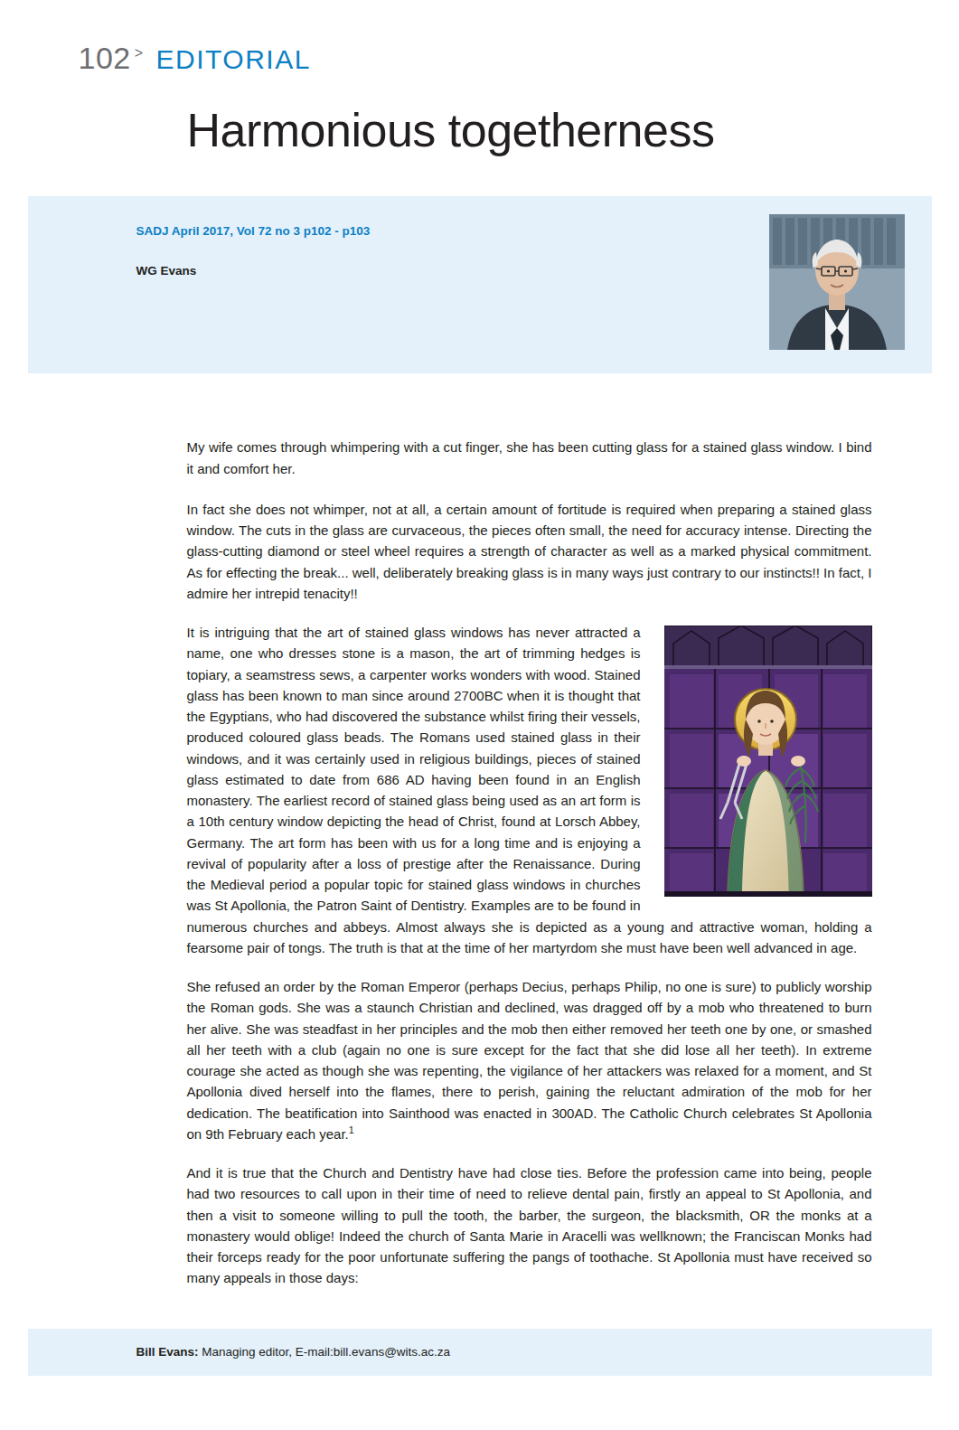102>
EDITORIAL
Harmonious togetherness
SADJ April 2017, Vol 72 no 3 p102 - p103
WG Evans
My wife comes through whimpering with a cut finger, she has been cutting glass for a stained glass window. I bind it and comfort her.
In fact she does not whimper, not at all, a certain amount of fortitude is required when preparing a stained glass window. The cuts in the glass are curvaceous, the pieces often small, the need for accuracy intense. Directing the glass-cutting diamond or steel wheel requires a strength of character as well as a marked physical commitment. As for effecting the break... well, deliberately breaking glass is in many ways just contrary to our instincts!! In fact, I admire her intrepid tenacity!!
It is intriguing that the art of stained glass windows has never attracted a name, one who dresses stone is a mason, the art of trimming hedges is topiary, a seamstress sews, a carpenter works wonders with wood. Stained glass has been known to man since around 2700BC when it is thought that the Egyptians, who had discovered the substance whilst firing their vessels, produced coloured glass beads. The Romans used stained glass in their windows, and it was certainly used in religious buildings, pieces of stained glass estimated to date from 686 AD having been found in an English monastery. The earliest record of stained glass being used as an art form is a 10th century window depicting the head of Christ, found at Lorsch Abbey, Germany. The art form has been with us for a long time and is enjoying a revival of popularity after a loss of prestige after the Renaissance. During the Medieval period a popular topic for stained glass windows in churches was St Apollonia, the Patron Saint of Dentistry. Examples are to be found in numerous churches and abbeys. Almost always she is depicted as a young and attractive woman, holding a fearsome pair of tongs. The truth is that at the time of her martyrdom she must have been well advanced in age.
She refused an order by the Roman Emperor (perhaps Decius, perhaps Philip, no one is sure) to publicly worship the Roman gods. She was a staunch Christian and declined, was dragged off by a mob who threatened to burn her alive. She was steadfast in her principles and the mob then either removed her teeth one by one, or smashed all her teeth with a club (again no one is sure except for the fact that she did lose all her teeth). In extreme courage she acted as though she was repenting, the vigilance of her attackers was relaxed for a moment, and St Apollonia dived herself into the flames, there to perish, gaining the reluctant admiration of the mob for her dedication. The beatification into Sainthood was enacted in 300AD. The Catholic Church celebrates St Apollonia on 9th February each year.1
And it is true that the Church and Dentistry have had close ties. Before the profession came into being, people had two resources to call upon in their time of need to relieve dental pain, firstly an appeal to St Apollonia, and then a visit to someone willing to pull the tooth, the barber, the surgeon, the blacksmith, OR the monks at a monastery would oblige! Indeed the church of Santa Marie in Aracelli was wellknown; the Franciscan Monks had their forceps ready for the poor unfortunate suffering the pangs of toothache. St Apollonia must have received so many appeals in those days:
Bill Evans: Managing editor, E-mail:bill.evans@wits.ac.za